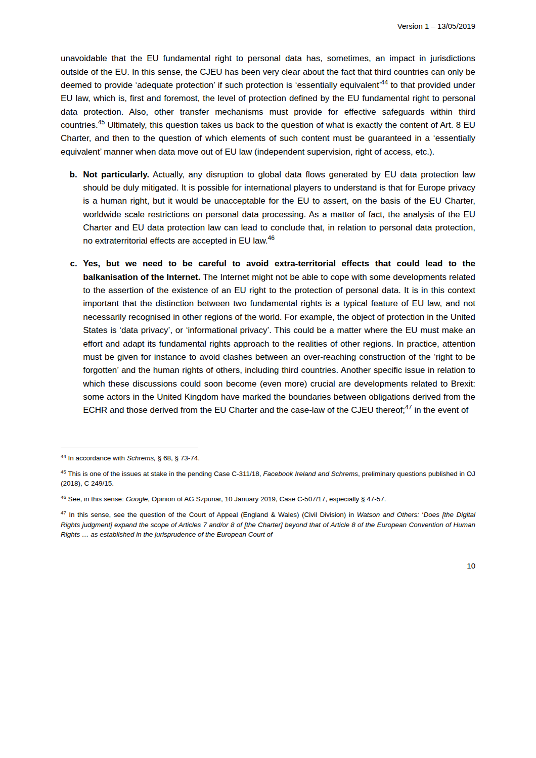Version 1 – 13/05/2019
unavoidable that the EU fundamental right to personal data has, sometimes, an impact in jurisdictions outside of the EU. In this sense, the CJEU has been very clear about the fact that third countries can only be deemed to provide ‘adequate protection’ if such protection is ‘essentially equivalent’44 to that provided under EU law, which is, first and foremost, the level of protection defined by the EU fundamental right to personal data protection. Also, other transfer mechanisms must provide for effective safeguards within third countries.45 Ultimately, this question takes us back to the question of what is exactly the content of Art. 8 EU Charter, and then to the question of which elements of such content must be guaranteed in a ‘essentially equivalent’ manner when data move out of EU law (independent supervision, right of access, etc.).
Not particularly. Actually, any disruption to global data flows generated by EU data protection law should be duly mitigated. It is possible for international players to understand is that for Europe privacy is a human right, but it would be unacceptable for the EU to assert, on the basis of the EU Charter, worldwide scale restrictions on personal data processing. As a matter of fact, the analysis of the EU Charter and EU data protection law can lead to conclude that, in relation to personal data protection, no extraterritorial effects are accepted in EU law.46
Yes, but we need to be careful to avoid extra-territorial effects that could lead to the balkanisation of the Internet. The Internet might not be able to cope with some developments related to the assertion of the existence of an EU right to the protection of personal data. It is in this context important that the distinction between two fundamental rights is a typical feature of EU law, and not necessarily recognised in other regions of the world. For example, the object of protection in the United States is ‘data privacy’, or ‘informational privacy’. This could be a matter where the EU must make an effort and adapt its fundamental rights approach to the realities of other regions. In practice, attention must be given for instance to avoid clashes between an over-reaching construction of the ‘right to be forgotten’ and the human rights of others, including third countries. Another specific issue in relation to which these discussions could soon become (even more) crucial are developments related to Brexit: some actors in the United Kingdom have marked the boundaries between obligations derived from the ECHR and those derived from the EU Charter and the case-law of the CJEU thereof;47 in the event of
44 In accordance with Schrems, § 68, § 73-74.
45 This is one of the issues at stake in the pending Case C-311/18, Facebook Ireland and Schrems, preliminary questions published in OJ (2018), C 249/15.
46 See, in this sense: Google, Opinion of AG Szpunar, 10 January 2019, Case C-507/17, especially § 47-57.
47 In this sense, see the question of the Court of Appeal (England & Wales) (Civil Division) in Watson and Others: ‘Does [the Digital Rights judgment] expand the scope of Articles 7 and/or 8 of [the Charter] beyond that of Article 8 of the European Convention of Human Rights … as established in the jurisprudence of the European Court of
10